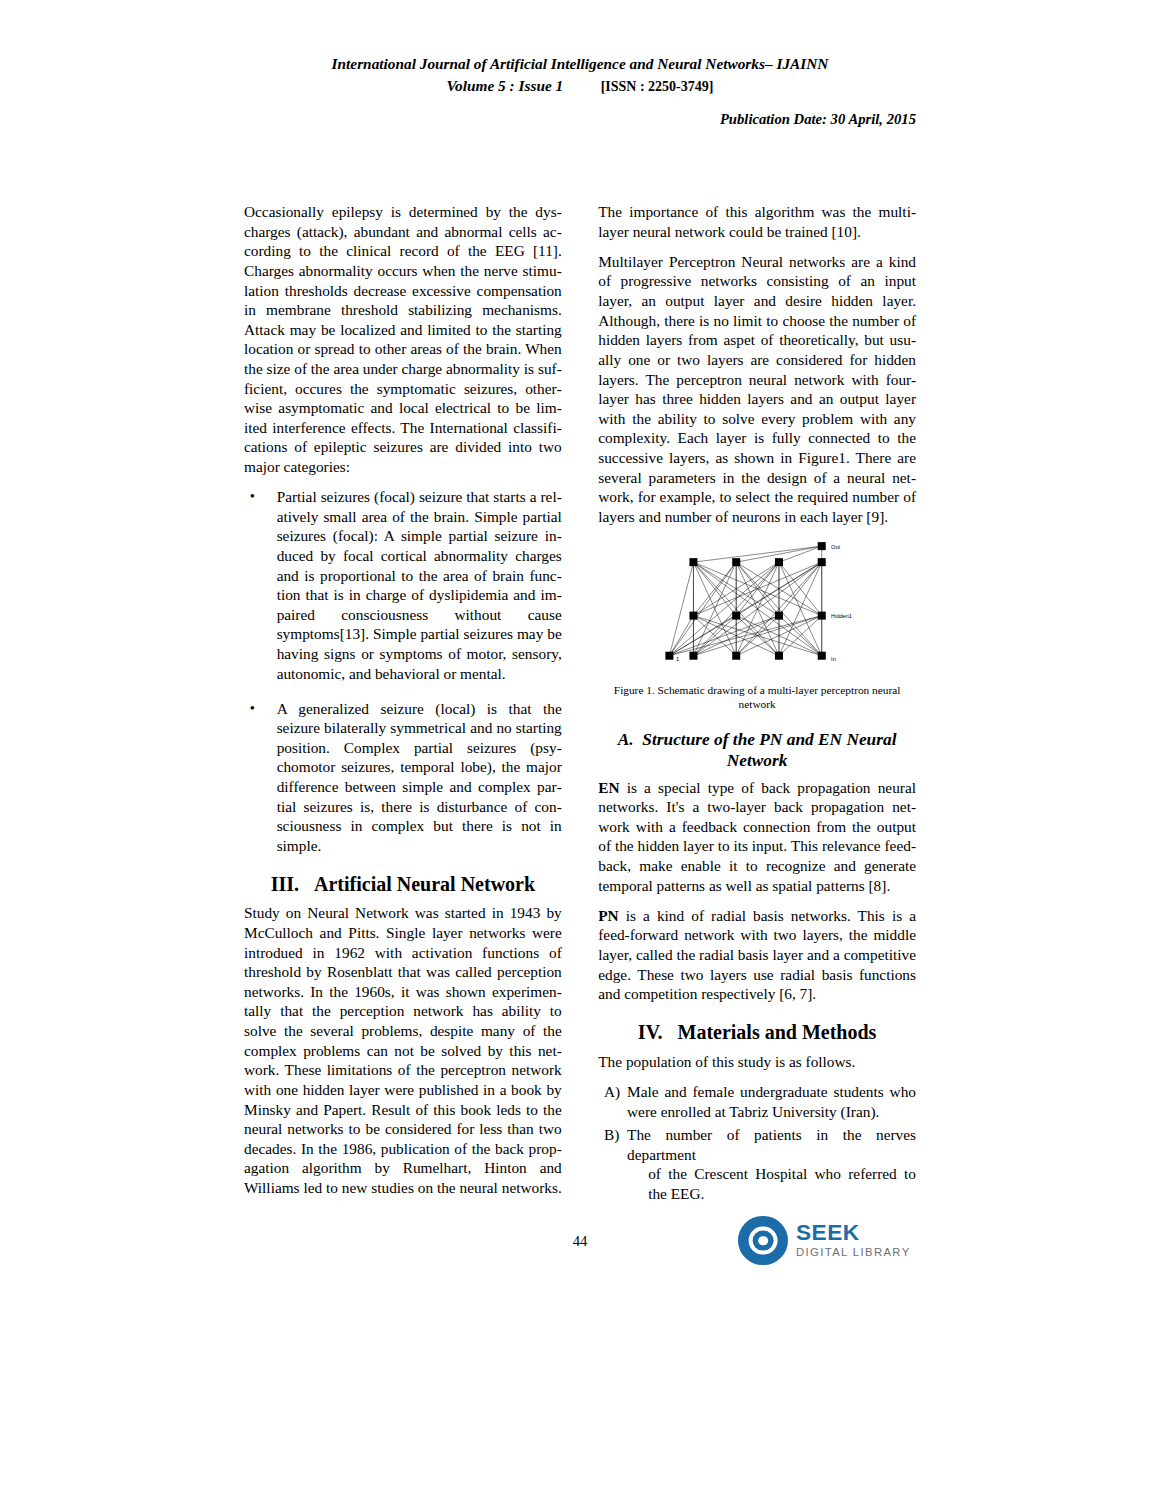International Journal of Artificial Intelligence and Neural Networks– IJAINN Volume 5 : Issue 1 [ISSN : 2250-3749] Publication Date: 30 April, 2015
Occasionally epilepsy is determined by the dys-charges (attack), abundant and abnormal cells according to the clinical record of the EEG [11]. Charges abnormality occurs when the nerve stimulation thresholds decrease excessive compensation in membrane threshold stabilizing mechanisms. Attack may be localized and limited to the starting location or spread to other areas of the brain. When the size of the area under charge abnormality is sufficient, occures the symptomatic seizures, otherwise asymptomatic and local electrical to be limited interference effects. The International classifications of epileptic seizures are divided into two major categories:
Partial seizures (focal) seizure that starts a relatively small area of the brain. Simple partial seizures (focal): A simple partial seizure induced by focal cortical abnormality charges and is proportional to the area of brain function that is in charge of dyslipidemia and impaired consciousness without cause symptoms[13]. Simple partial seizures may be having signs or symptoms of motor, sensory, autonomic, and behavioral or mental.
A generalized seizure (local) is that the seizure bilaterally symmetrical and no starting position. Complex partial seizures (psychomotor seizures, temporal lobe), the major difference between simple and complex partial seizures is, there is disturbance of consciousness in complex but there is not in simple.
III. Artificial Neural Network
Study on Neural Network was started in 1943 by McCulloch and Pitts. Single layer networks were introdued in 1962 with activation functions of threshold by Rosenblatt that was called perception networks. In the 1960s, it was shown experimentally that the perception network has ability to solve the several problems, despite many of the complex problems can not be solved by this network. These limitations of the perceptron network with one hidden layer were published in a book by Minsky and Papert. Result of this book leds to the neural networks to be considered for less than two decades. In the 1986, publication of the back propagation algorithm by Rumelhart, Hinton and Williams led to new studies on the neural networks. The importance of this algorithm was the multi-layer neural network could be trained [10].
Multilayer Perceptron Neural networks are a kind of progressive networks consisting of an input layer, an output layer and desire hidden layer. Although, there is no limit to choose the number of hidden layers from aspet of theoretically, but usually one or two layers are considered for hidden layers. The perceptron neural network with four-layer has three hidden layers and an output layer with the ability to solve every problem with any complexity. Each layer is fully connected to the successive layers, as shown in Figure1. There are several parameters in the design of a neural network, for example, to select the required number of layers and number of neurons in each layer [9].
Out Hidden1 In 1
Figure 1. Schematic drawing of a multi-layer perceptron neural network
A. Structure of the PN and EN Neural Network
EN is a special type of back propagation neural networks. It's a two-layer back propagation network with a feedback connection from the output of the hidden layer to its input. This relevance feedback, make enable it to recognize and generate temporal patterns as well as spatial patterns [8].
PN is a kind of radial basis networks. This is a feed-forward network with two layers, the middle layer, called the radial basis layer and a competitive edge. These two layers use radial basis functions and competition respectively [6, 7].
IV. Materials and Methods
The population of this study is as follows.
Male and female undergraduate students who were enrolled at Tabriz University (Iran).
The number of patients in the nerves department of the Crescent Hospital who referred to the EEG.
44
SEEK DIGITAL LIBRARY